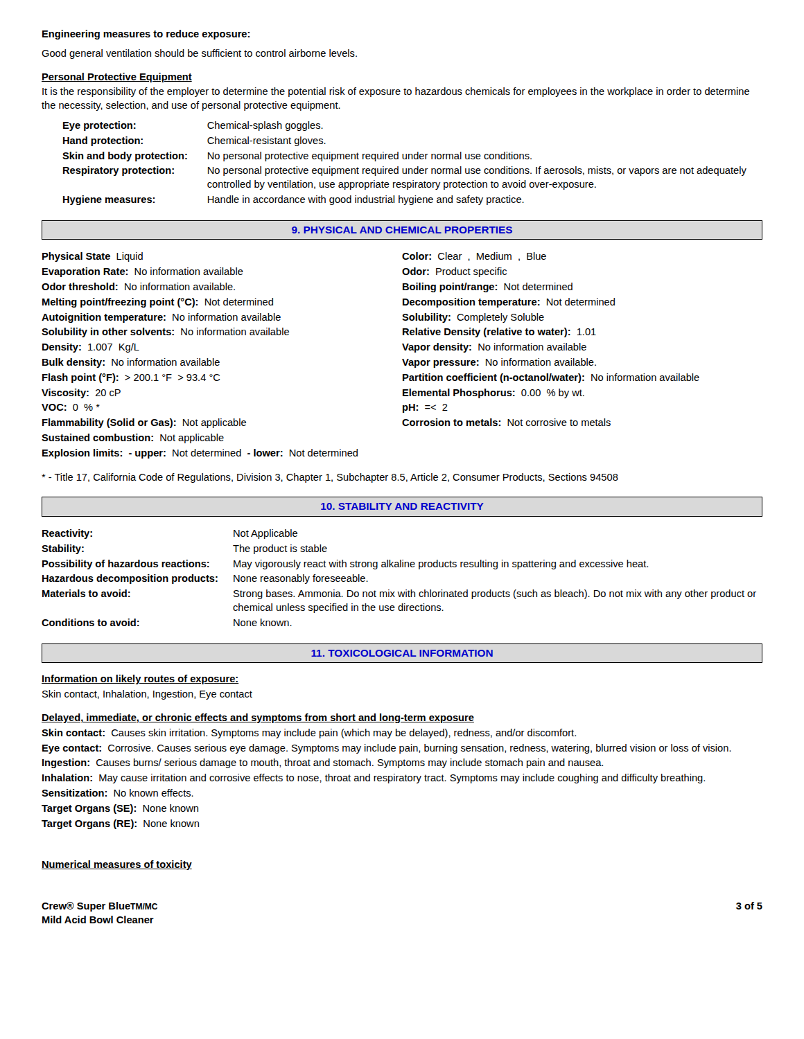Engineering measures to reduce exposure:
Good general ventilation should be sufficient to control airborne levels.
Personal Protective Equipment
It is the responsibility of the employer to determine the potential risk of exposure to hazardous chemicals for employees in the workplace in order to determine the necessity, selection, and use of personal protective equipment.
| Eye protection: | Chemical-splash goggles. |
| Hand protection: | Chemical-resistant gloves. |
| Skin and body protection: | No personal protective equipment required under normal use conditions. |
| Respiratory protection: | No personal protective equipment required under normal use conditions. If aerosols, mists, or vapors are not adequately controlled by ventilation, use appropriate respiratory protection to avoid over-exposure. |
| Hygiene measures: | Handle in accordance with good industrial hygiene and safety practice. |
9. PHYSICAL AND CHEMICAL PROPERTIES
| Physical State Liquid | Color: Clear , Medium , Blue |
| Evaporation Rate: No information available | Odor: Product specific |
| Odor threshold: No information available. | Boiling point/range: Not determined |
| Melting point/freezing point (°C): Not determined | Decomposition temperature: Not determined |
| Autoignition temperature: No information available | Solubility: Completely Soluble |
| Solubility in other solvents: No information available | Relative Density (relative to water): 1.01 |
| Density: 1.007 Kg/L | Vapor density: No information available |
| Bulk density: No information available | Vapor pressure: No information available. |
| Flash point (°F): > 200.1 °F > 93.4 °C | Partition coefficient (n-octanol/water): No information available |
| Viscosity: 20 cP | Elemental Phosphorus: 0.00 % by wt. |
| VOC: 0 % * | pH: =< 2 |
| Flammability (Solid or Gas): Not applicable | Corrosion to metals: Not corrosive to metals |
| Sustained combustion: Not applicable | |
| Explosion limits: - upper: Not determined - lower: Not determined |
* - Title 17, California Code of Regulations, Division 3, Chapter 1, Subchapter 8.5, Article 2, Consumer Products, Sections 94508
10. STABILITY AND REACTIVITY
| Reactivity: | Not Applicable |
| Stability: | The product is stable |
| Possibility of hazardous reactions: | May vigorously react with strong alkaline products resulting in spattering and excessive heat. |
| Hazardous decomposition products: | None reasonably foreseeable. |
| Materials to avoid: | Strong bases. Ammonia. Do not mix with chlorinated products (such as bleach). Do not mix with any other product or chemical unless specified in the use directions. |
| Conditions to avoid: | None known. |
11. TOXICOLOGICAL INFORMATION
Information on likely routes of exposure:
Skin contact, Inhalation, Ingestion, Eye contact
Delayed, immediate, or chronic effects and symptoms from short and long-term exposure
Skin contact: Causes skin irritation. Symptoms may include pain (which may be delayed), redness, and/or discomfort.
Eye contact: Corrosive. Causes serious eye damage. Symptoms may include pain, burning sensation, redness, watering, blurred vision or loss of vision.
Ingestion: Causes burns/ serious damage to mouth, throat and stomach. Symptoms may include stomach pain and nausea.
Inhalation: May cause irritation and corrosive effects to nose, throat and respiratory tract. Symptoms may include coughing and difficulty breathing.
Sensitization: No known effects.
Target Organs (SE): None known
Target Organs (RE): None known
Numerical measures of toxicity
Crew® Super BlueTM/MC
Mild Acid Bowl Cleaner
3 of 5